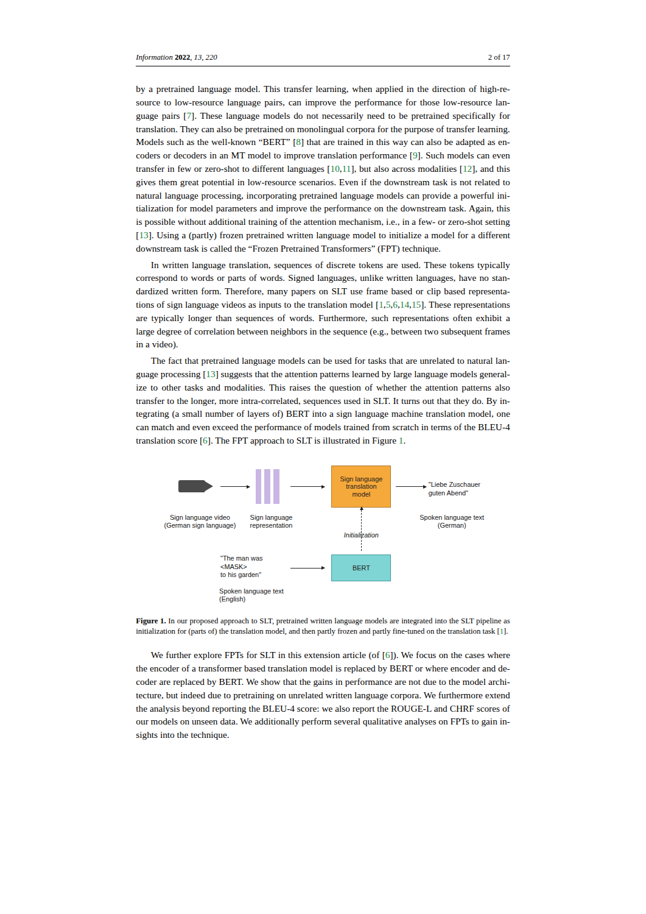Information 2022, 13, 220
2 of 17
by a pretrained language model. This transfer learning, when applied in the direction of high-resource to low-resource language pairs, can improve the performance for those low-resource language pairs [7]. These language models do not necessarily need to be pretrained specifically for translation. They can also be pretrained on monolingual corpora for the purpose of transfer learning. Models such as the well-known “BERT” [8] that are trained in this way can also be adapted as encoders or decoders in an MT model to improve translation performance [9]. Such models can even transfer in few or zero-shot to different languages [10,11], but also across modalities [12], and this gives them great potential in low-resource scenarios. Even if the downstream task is not related to natural language processing, incorporating pretrained language models can provide a powerful initialization for model parameters and improve the performance on the downstream task. Again, this is possible without additional training of the attention mechanism, i.e., in a few- or zero-shot setting [13]. Using a (partly) frozen pretrained written language model to initialize a model for a different downstream task is called the “Frozen Pretrained Transformers” (FPT) technique.
In written language translation, sequences of discrete tokens are used. These tokens typically correspond to words or parts of words. Signed languages, unlike written languages, have no standardized written form. Therefore, many papers on SLT use frame based or clip based representations of sign language videos as inputs to the translation model [1,5,6,14,15]. These representations are typically longer than sequences of words. Furthermore, such representations often exhibit a large degree of correlation between neighbors in the sequence (e.g., between two subsequent frames in a video).
The fact that pretrained language models can be used for tasks that are unrelated to natural language processing [13] suggests that the attention patterns learned by large language models generalize to other tasks and modalities. This raises the question of whether the attention patterns also transfer to the longer, more intra-correlated, sequences used in SLT. It turns out that they do. By integrating (a small number of layers of) BERT into a sign language machine translation model, one can match and even exceed the performance of models trained from scratch in terms of the BLEU-4 translation score [6]. The FPT approach to SLT is illustrated in Figure 1.
Sign language
translation
model
BERT
"Liebe Zuschauer guten Abend"
Sign language video
(German sign language)
Sign language
representation
Spoken language text
(German)
Initialization
"The man was <MASK>
to his garden"
Spoken language text
(English)
Figure 1. In our proposed approach to SLT, pretrained written language models are integrated into the SLT pipeline as initialization for (parts of) the translation model, and then partly frozen and partly fine-tuned on the translation task [1].
We further explore FPTs for SLT in this extension article (of [6]). We focus on the cases where the encoder of a transformer based translation model is replaced by BERT or where encoder and decoder are replaced by BERT. We show that the gains in performance are not due to the model architecture, but indeed due to pretraining on unrelated written language corpora. We furthermore extend the analysis beyond reporting the BLEU-4 score: we also report the ROUGE-L and CHRF scores of our models on unseen data. We additionally perform several qualitative analyses on FPTs to gain insights into the technique.